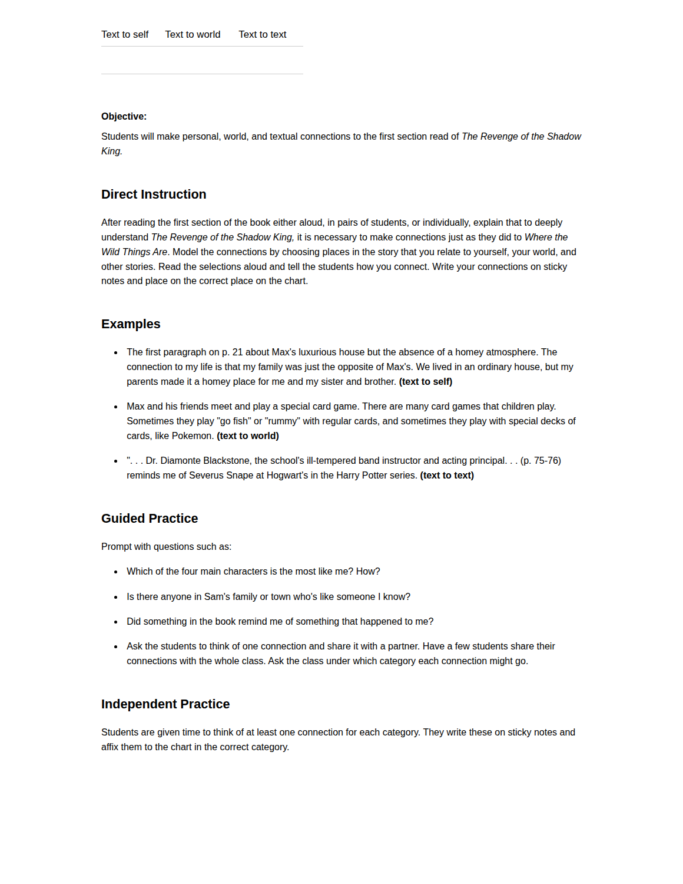| Text to self | Text to world | Text to text |
Objective:
Students will make personal, world, and textual connections to the first section read of The Revenge of the Shadow King.
Direct Instruction
After reading the first section of the book either aloud, in pairs of students, or individually, explain that to deeply understand The Revenge of the Shadow King, it is necessary to make connections just as they did to Where the Wild Things Are. Model the connections by choosing places in the story that you relate to yourself, your world, and other stories. Read the selections aloud and tell the students how you connect. Write your connections on sticky notes and place on the correct place on the chart.
Examples
The first paragraph on p. 21 about Max's luxurious house but the absence of a homey atmosphere. The connection to my life is that my family was just the opposite of Max's. We lived in an ordinary house, but my parents made it a homey place for me and my sister and brother. (text to self)
Max and his friends meet and play a special card game. There are many card games that children play. Sometimes they play "go fish" or "rummy" with regular cards, and sometimes they play with special decks of cards, like Pokemon. (text to world)
". . . Dr. Diamonte Blackstone, the school's ill-tempered band instructor and acting principal. . . (p. 75-76) reminds me of Severus Snape at Hogwart's in the Harry Potter series. (text to text)
Guided Practice
Prompt with questions such as:
Which of the four main characters is the most like me? How?
Is there anyone in Sam's family or town who's like someone I know?
Did something in the book remind me of something that happened to me?
Ask the students to think of one connection and share it with a partner. Have a few students share their connections with the whole class. Ask the class under which category each connection might go.
Independent Practice
Students are given time to think of at least one connection for each category. They write these on sticky notes and affix them to the chart in the correct category.